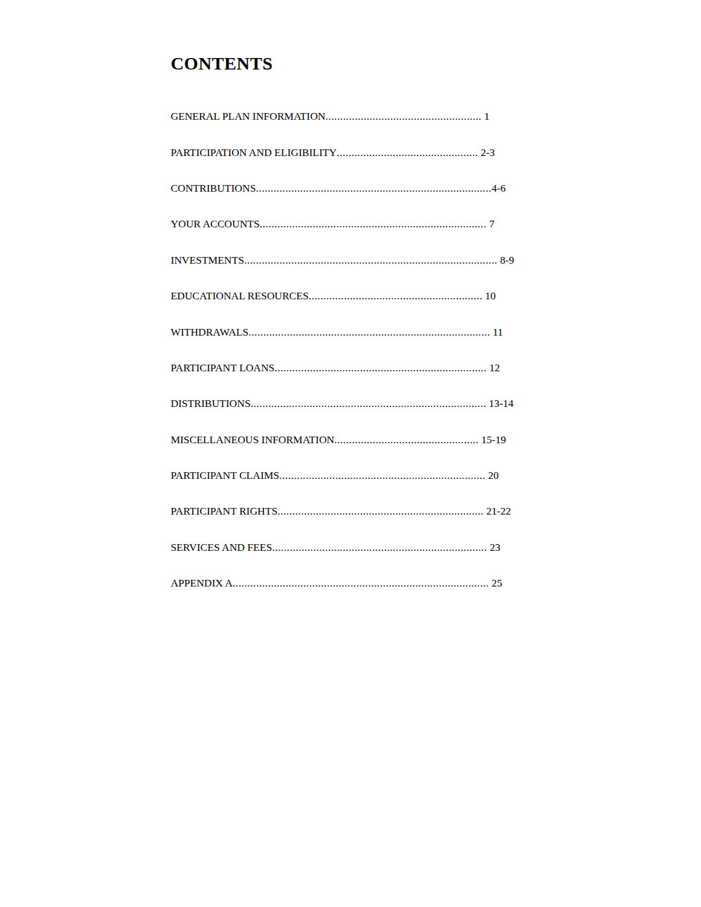CONTENTS
GENERAL PLAN INFORMATION..................................................... 1
PARTICIPATION AND ELIGIBILITY................................................ 2-3
CONTRIBUTIONS................................................................................ 4-6
YOUR ACCOUNTS............................................................................. 7
INVESTMENTS...................................................................................... 8-9
EDUCATIONAL RESOURCES........................................................... 10
WITHDRAWALS.................................................................................. 11
PARTICIPANT LOANS........................................................................ 12
DISTRIBUTIONS................................................................................ 13-14
MISCELLANEOUS INFORMATION................................................. 15-19
PARTICIPANT CLAIMS...................................................................... 20
PARTICIPANT RIGHTS...................................................................... 21-22
SERVICES AND FEES......................................................................... 23
APPENDIX A....................................................................................... 25